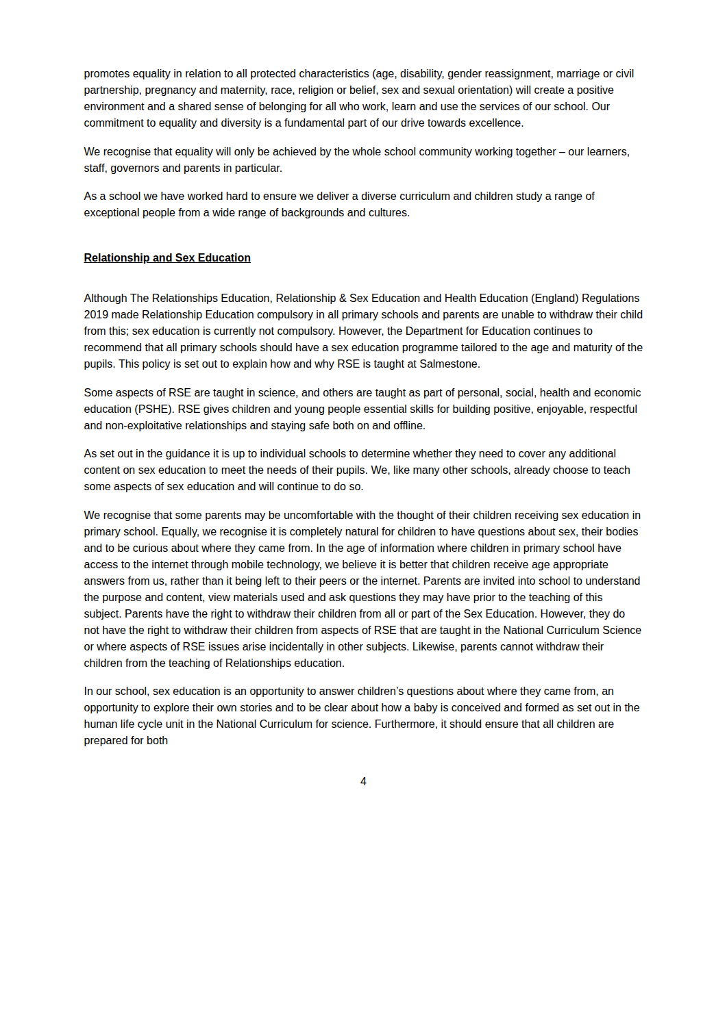promotes equality in relation to all protected characteristics (age, disability, gender reassignment, marriage or civil partnership, pregnancy and maternity, race, religion or belief, sex and sexual orientation) will create a positive environment and a shared sense of belonging for all who work, learn and use the services of our school. Our commitment to equality and diversity is a fundamental part of our drive towards excellence.
We recognise that equality will only be achieved by the whole school community working together – our learners, staff, governors and parents in particular.
As a school we have worked hard to ensure we deliver a diverse curriculum and children study a range of exceptional people from a wide range of backgrounds and cultures.
Relationship and Sex Education
Although The Relationships Education, Relationship & Sex Education and Health Education (England) Regulations 2019 made Relationship Education compulsory in all primary schools and parents are unable to withdraw their child from this; sex education is currently not compulsory. However, the Department for Education continues to recommend that all primary schools should have a sex education programme tailored to the age and maturity of the pupils. This policy is set out to explain how and why RSE is taught at Salmestone.
Some aspects of RSE are taught in science, and others are taught as part of personal, social, health and economic education (PSHE). RSE gives children and young people essential skills for building positive, enjoyable, respectful and non-exploitative relationships and staying safe both on and offline.
As set out in the guidance it is up to individual schools to determine whether they need to cover any additional content on sex education to meet the needs of their pupils. We, like many other schools, already choose to teach some aspects of sex education and will continue to do so.
We recognise that some parents may be uncomfortable with the thought of their children receiving sex education in primary school. Equally, we recognise it is completely natural for children to have questions about sex, their bodies and to be curious about where they came from. In the age of information where children in primary school have access to the internet through mobile technology, we believe it is better that children receive age appropriate answers from us, rather than it being left to their peers or the internet. Parents are invited into school to understand the purpose and content, view materials used and ask questions they may have prior to the teaching of this subject. Parents have the right to withdraw their children from all or part of the Sex Education. However, they do not have the right to withdraw their children from aspects of RSE that are taught in the National Curriculum Science or where aspects of RSE issues arise incidentally in other subjects. Likewise, parents cannot withdraw their children from the teaching of Relationships education.
In our school, sex education is an opportunity to answer children’s questions about where they came from, an opportunity to explore their own stories and to be clear about how a baby is conceived and formed as set out in the human life cycle unit in the National Curriculum for science. Furthermore, it should ensure that all children are prepared for both
4